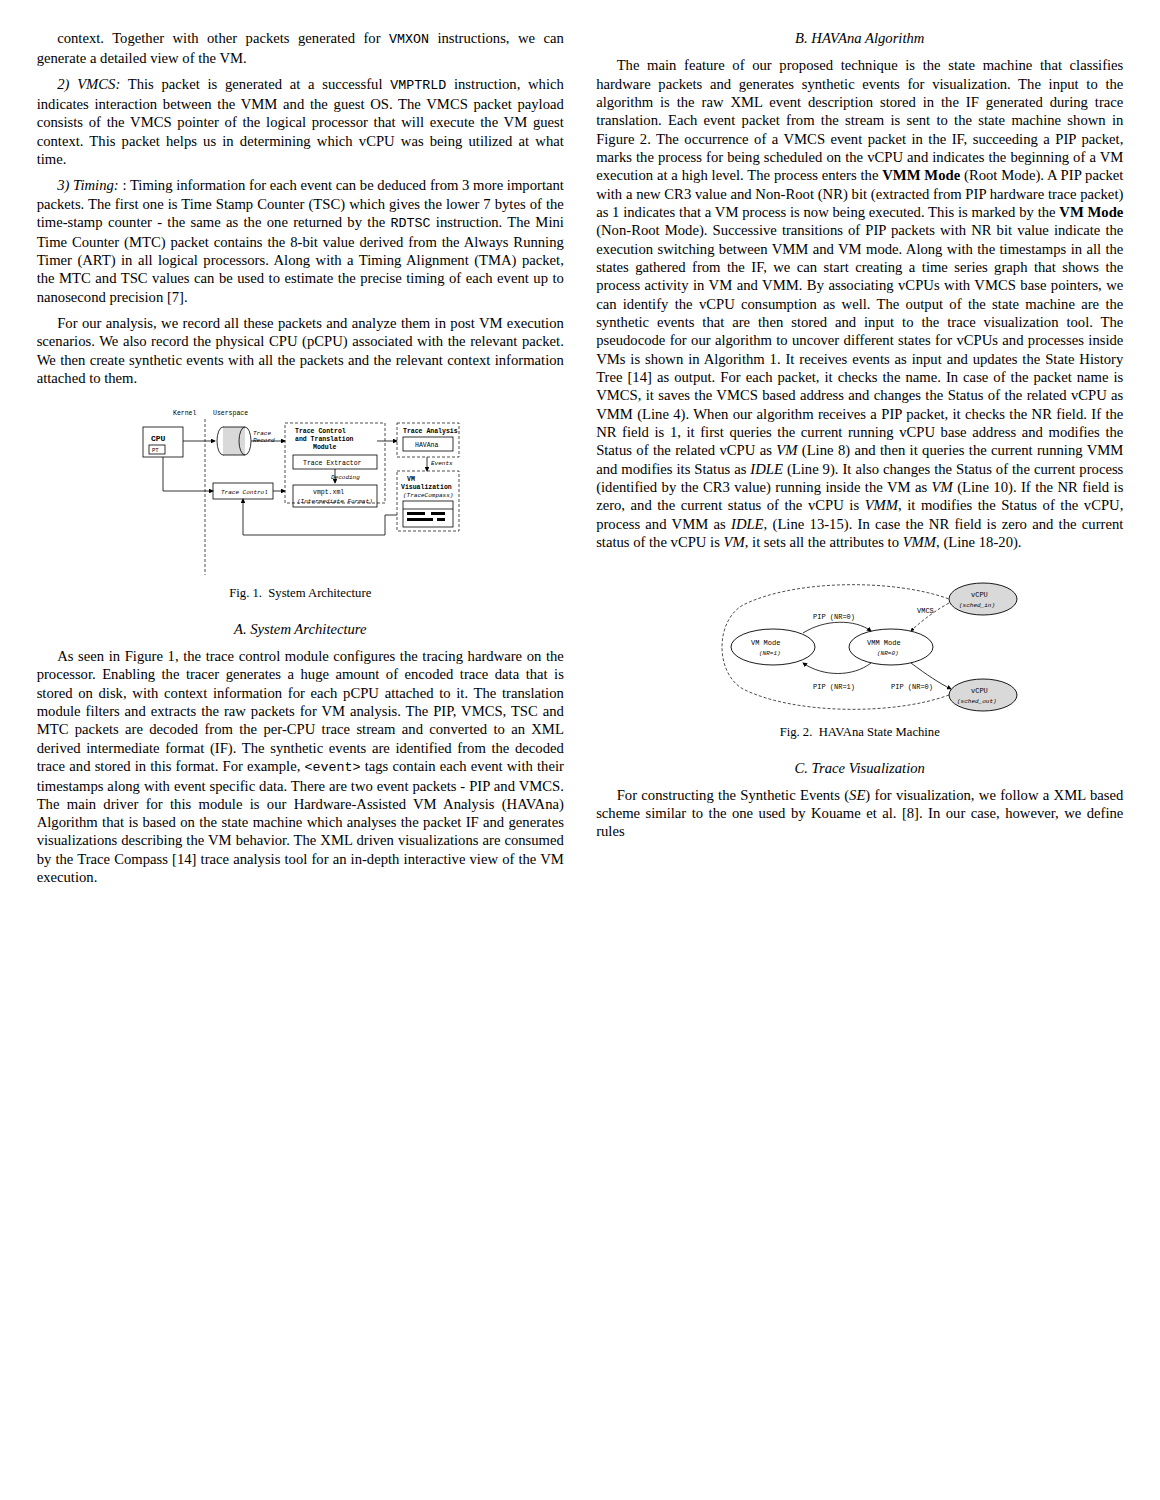context. Together with other packets generated for VMXON instructions, we can generate a detailed view of the VM.
2) VMCS: This packet is generated at a successful VMPTRLD instruction, which indicates interaction between the VMM and the guest OS. The VMCS packet payload consists of the VMCS pointer of the logical processor that will execute the VM guest context. This packet helps us in determining which vCPU was being utilized at what time.
3) Timing: : Timing information for each event can be deduced from 3 more important packets. The first one is Time Stamp Counter (TSC) which gives the lower 7 bytes of the time-stamp counter - the same as the one returned by the RDTSC instruction. The Mini Time Counter (MTC) packet contains the 8-bit value derived from the Always Running Timer (ART) in all logical processors. Along with a Timing Alignment (TMA) packet, the MTC and TSC values can be used to estimate the precise timing of each event up to nanosecond precision [7].
For our analysis, we record all these packets and analyze them in post VM execution scenarios. We also record the physical CPU (pCPU) associated with the relevant packet. We then create synthetic events with all the packets and the relevant context information attached to them.
Kernel Userspace CPU PT Trace Record Trace Control and Translation Module Trace Extractor Decoding vmpt.xml (Intermediate Format) Trace Analysis HAVAna Events VM Visualization (TraceCompass) Trace Control
Fig. 1. System Architecture
A. System Architecture
As seen in Figure 1, the trace control module configures the tracing hardware on the processor. Enabling the tracer generates a huge amount of encoded trace data that is stored on disk, with context information for each pCPU attached to it. The translation module filters and extracts the raw packets for VM analysis. The PIP, VMCS, TSC and MTC packets are decoded from the per-CPU trace stream and converted to an XML derived intermediate format (IF). The synthetic events are identified from the decoded trace and stored in this format. For example, <event> tags contain each event with their timestamps along with event specific data. There are two event packets - PIP and VMCS. The main driver for this module is our Hardware-Assisted VM Analysis (HAVAna) Algorithm that is based on the state machine which analyses the packet IF and generates visualizations describing the VM behavior. The XML driven visualizations are consumed by the Trace Compass [14] trace analysis tool for an in-depth interactive view of the VM execution.
B. HAVAna Algorithm
The main feature of our proposed technique is the state machine that classifies hardware packets and generates synthetic events for visualization. The input to the algorithm is the raw XML event description stored in the IF generated during trace translation. Each event packet from the stream is sent to the state machine shown in Figure 2. The occurrence of a VMCS event packet in the IF, succeeding a PIP packet, marks the process for being scheduled on the vCPU and indicates the beginning of a VM execution at a high level. The process enters the VMM Mode (Root Mode). A PIP packet with a new CR3 value and Non-Root (NR) bit (extracted from PIP hardware trace packet) as 1 indicates that a VM process is now being executed. This is marked by the VM Mode (Non-Root Mode). Successive transitions of PIP packets with NR bit value indicate the execution switching between VMM and VM mode. Along with the timestamps in all the states gathered from the IF, we can start creating a time series graph that shows the process activity in VM and VMM. By associating vCPUs with VMCS base pointers, we can identify the vCPU consumption as well. The output of the state machine are the synthetic events that are then stored and input to the trace visualization tool. The pseudocode for our algorithm to uncover different states for vCPUs and processes inside VMs is shown in Algorithm 1. It receives events as input and updates the State History Tree [14] as output. For each packet, it checks the name. In case of the packet name is VMCS, it saves the VMCS based address and changes the Status of the related vCPU as VMM (Line 4). When our algorithm receives a PIP packet, it checks the NR field. If the NR field is 1, it first queries the current running vCPU base address and modifies the Status of the related vCPU as VM (Line 8) and then it queries the current running VMM and modifies its Status as IDLE (Line 9). It also changes the Status of the current process (identified by the CR3 value) running inside the VM as VM (Line 10). If the NR field is zero, and the current status of the vCPU is VMM, it modifies the Status of the vCPU, process and VMM as IDLE, (Line 13-15). In case the NR field is zero and the current status of the vCPU is VM, it sets all the attributes to VMM, (Line 18-20).
VM Mode (NR=1) VMM Mode (NR=0) vCPU (sched_in) vCPU (sched_out) PIP (NR=0) PIP (NR=1) VMCS PIP (NR=0)
Fig. 2. HAVAna State Machine
C. Trace Visualization
For constructing the Synthetic Events (SE) for visualization, we follow a XML based scheme similar to the one used by Kouame et al. [8]. In our case, however, we define rules